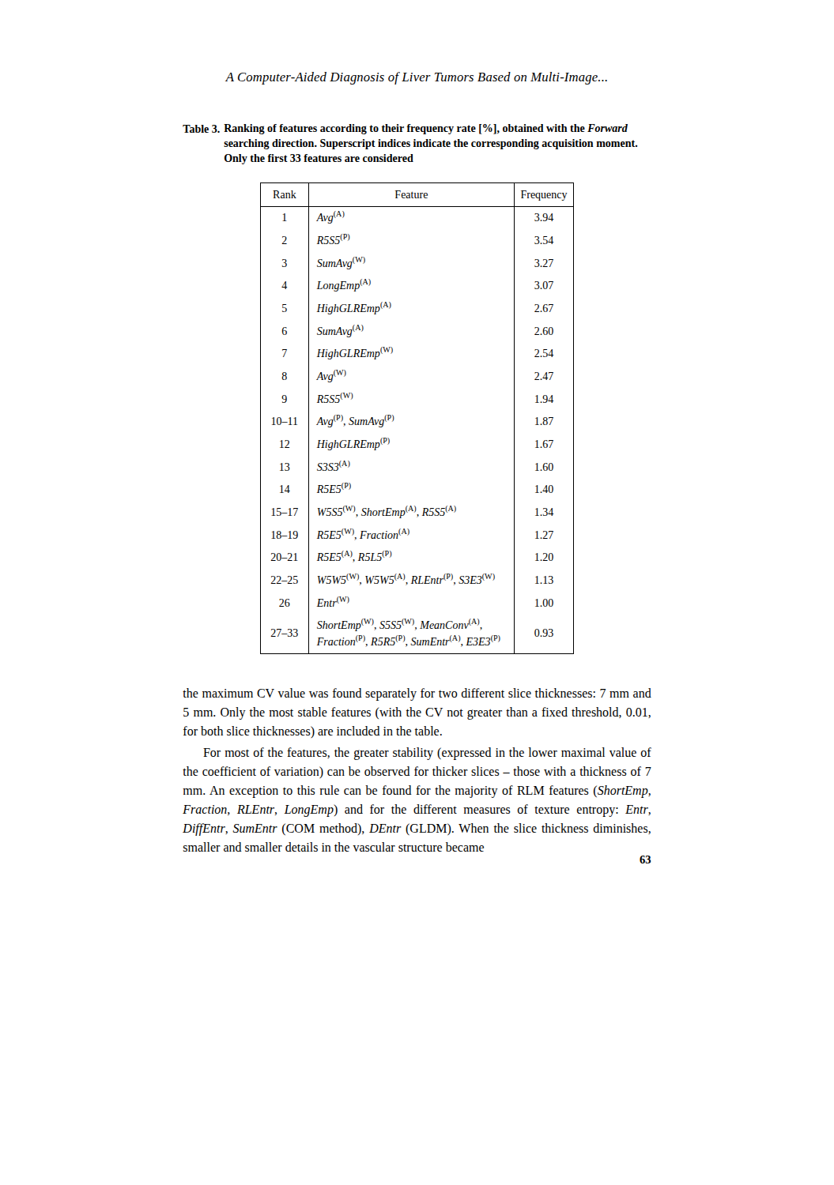A Computer-Aided Diagnosis of Liver Tumors Based on Multi-Image...
Table 3.
Ranking of features according to their frequency rate [%], obtained with the Forward searching direction. Superscript indices indicate the corresponding acquisition moment. Only the first 33 features are considered
| Rank | Feature | Frequency |
| --- | --- | --- |
| 1 | Avg (A) | 3.94 |
| 2 | R5S5 (P) | 3.54 |
| 3 | SumAvg (W) | 3.27 |
| 4 | LongEmp (A) | 3.07 |
| 5 | HighGLREmp (A) | 2.67 |
| 6 | SumAvg (A) | 2.60 |
| 7 | HighGLREmp (W) | 2.54 |
| 8 | Avg (W) | 2.47 |
| 9 | R5S5 (W) | 1.94 |
| 10–11 | Avg (P) , SumAvg (P) | 1.87 |
| 12 | HighGLREmp (P) | 1.67 |
| 13 | S3S3 (A) | 1.60 |
| 14 | R5E5 (P) | 1.40 |
| 15–17 | W5S5 (W) , ShortEmp (A) , R5S5 (A) | 1.34 |
| 18–19 | R5E5 (W) , Fraction (A) | 1.27 |
| 20–21 | R5E5 (A) , R5L5 (P) | 1.20 |
| 22–25 | W5W5 (W) , W5W5 (A) , RLEntr (P) , S3E3 (W) | 1.13 |
| 26 | Entr (W) | 1.00 |
| 27–33 | ShortEmp (W) , S5S5 (W) , MeanConv (A) , Fraction (P) , R5R5 (P) , SumEntr (A) , E3E3 (P) | 0.93 |
the maximum CV value was found separately for two different slice thicknesses: 7 mm and 5 mm. Only the most stable features (with the CV not greater than a fixed threshold, 0.01, for both slice thicknesses) are included in the table.
For most of the features, the greater stability (expressed in the lower maximal value of the coefficient of variation) can be observed for thicker slices – those with a thickness of 7 mm. An exception to this rule can be found for the majority of RLM features (ShortEmp, Fraction, RLEntr, LongEmp) and for the different measures of texture entropy: Entr, DiffEntr, SumEntr (COM method), DEntr (GLDM). When the slice thickness diminishes, smaller and smaller details in the vascular structure became
63